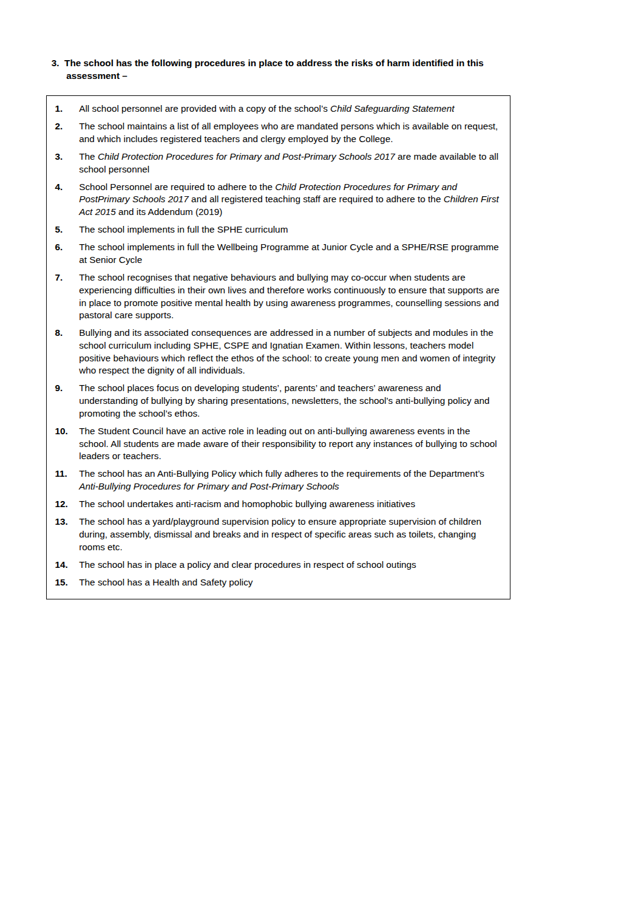3. The school has the following procedures in place to address the risks of harm identified in this assessment –
1. All school personnel are provided with a copy of the school’s Child Safeguarding Statement
2. The school maintains a list of all employees who are mandated persons which is available on request, and which includes registered teachers and clergy employed by the College.
3. The Child Protection Procedures for Primary and Post-Primary Schools 2017 are made available to all school personnel
4. School Personnel are required to adhere to the Child Protection Procedures for Primary and PostPrimary Schools 2017 and all registered teaching staff are required to adhere to the Children First Act 2015 and its Addendum (2019)
5. The school implements in full the SPHE curriculum
6. The school implements in full the Wellbeing Programme at Junior Cycle and a SPHE/RSE programme at Senior Cycle
7. The school recognises that negative behaviours and bullying may co-occur when students are experiencing difficulties in their own lives and therefore works continuously to ensure that supports are in place to promote positive mental health by using awareness programmes, counselling sessions and pastoral care supports.
8. Bullying and its associated consequences are addressed in a number of subjects and modules in the school curriculum including SPHE, CSPE and Ignatian Examen. Within lessons, teachers model positive behaviours which reflect the ethos of the school: to create young men and women of integrity who respect the dignity of all individuals.
9. The school places focus on developing students’, parents’ and teachers’ awareness and understanding of bullying by sharing presentations, newsletters, the school’s anti-bullying policy and promoting the school’s ethos.
10. The Student Council have an active role in leading out on anti-bullying awareness events in the school. All students are made aware of their responsibility to report any instances of bullying to school leaders or teachers.
11. The school has an Anti-Bullying Policy which fully adheres to the requirements of the Department’s Anti-Bullying Procedures for Primary and Post-Primary Schools
12. The school undertakes anti-racism and homophobic bullying awareness initiatives
13. The school has a yard/playground supervision policy to ensure appropriate supervision of children during, assembly, dismissal and breaks and in respect of specific areas such as toilets, changing rooms etc.
14. The school has in place a policy and clear procedures in respect of school outings
15. The school has a Health and Safety policy